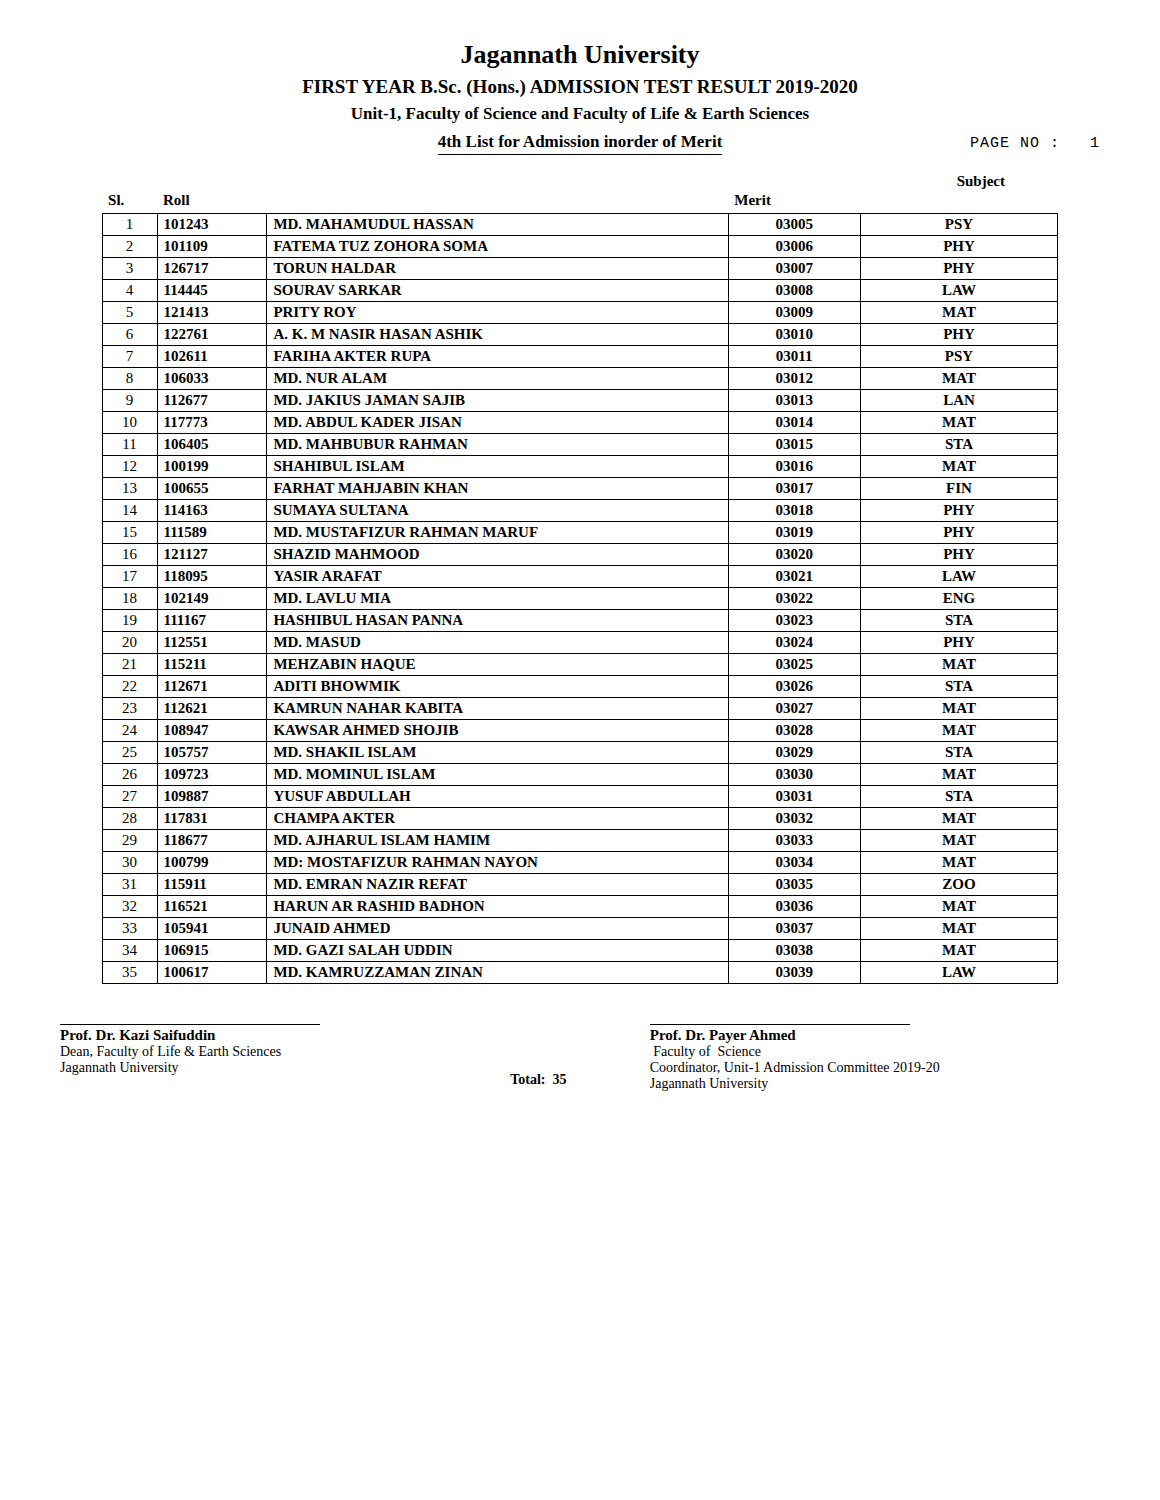Jagannath University
FIRST YEAR B.Sc. (Hons.) ADMISSION TEST RESULT 2019-2020
Unit-1, Faculty of Science and Faculty of Life & Earth Sciences
4th List for Admission inorder of Merit
PAGE NO : 1
Subject
| Sl. | Roll | | Merit | |
| --- | --- | --- | --- | --- |
| 1 | 101243 | MD. MAHAMUDUL HASSAN | 03005 | PSY |
| 2 | 101109 | FATEMA TUZ ZOHORA SOMA | 03006 | PHY |
| 3 | 126717 | TORUN HALDAR | 03007 | PHY |
| 4 | 114445 | SOURAV SARKAR | 03008 | LAW |
| 5 | 121413 | PRITY ROY | 03009 | MAT |
| 6 | 122761 | A. K. M NASIR HASAN ASHIK | 03010 | PHY |
| 7 | 102611 | FARIHA AKTER RUPA | 03011 | PSY |
| 8 | 106033 | MD. NUR ALAM | 03012 | MAT |
| 9 | 112677 | MD. JAKIUS JAMAN SAJIB | 03013 | LAN |
| 10 | 117773 | MD. ABDUL KADER JISAN | 03014 | MAT |
| 11 | 106405 | MD. MAHBUBUR RAHMAN | 03015 | STA |
| 12 | 100199 | SHAHIBUL ISLAM | 03016 | MAT |
| 13 | 100655 | FARHAT MAHJABIN KHAN | 03017 | FIN |
| 14 | 114163 | SUMAYA SULTANA | 03018 | PHY |
| 15 | 111589 | MD. MUSTAFIZUR RAHMAN MARUF | 03019 | PHY |
| 16 | 121127 | SHAZID MAHMOOD | 03020 | PHY |
| 17 | 118095 | YASIR ARAFAT | 03021 | LAW |
| 18 | 102149 | MD. LAVLU MIA | 03022 | ENG |
| 19 | 111167 | HASHIBUL HASAN PANNA | 03023 | STA |
| 20 | 112551 | MD. MASUD | 03024 | PHY |
| 21 | 115211 | MEHZABIN HAQUE | 03025 | MAT |
| 22 | 112671 | ADITI BHOWMIK | 03026 | STA |
| 23 | 112621 | KAMRUN NAHAR KABITA | 03027 | MAT |
| 24 | 108947 | KAWSAR AHMED SHOJIB | 03028 | MAT |
| 25 | 105757 | MD. SHAKIL ISLAM | 03029 | STA |
| 26 | 109723 | MD. MOMINUL ISLAM | 03030 | MAT |
| 27 | 109887 | YUSUF ABDULLAH | 03031 | STA |
| 28 | 117831 | CHAMPA AKTER | 03032 | MAT |
| 29 | 118677 | MD. AJHARUL ISLAM HAMIM | 03033 | MAT |
| 30 | 100799 | MD: MOSTAFIZUR RAHMAN NAYON | 03034 | MAT |
| 31 | 115911 | MD. EMRAN NAZIR REFAT | 03035 | ZOO |
| 32 | 116521 | HARUN AR RASHID BADHON | 03036 | MAT |
| 33 | 105941 | JUNAID AHMED | 03037 | MAT |
| 34 | 106915 | MD. GAZI SALAH UDDIN | 03038 | MAT |
| 35 | 100617 | MD. KAMRUZZAMAN ZINAN | 03039 | LAW |
Prof. Dr. Kazi Saifuddin
Dean, Faculty of Life & Earth Sciences
Jagannath University
Total: 35
Prof. Dr. Payer Ahmed
Faculty of Science
Coordinator, Unit-1 Admission Committee 2019-20
Jagannath University